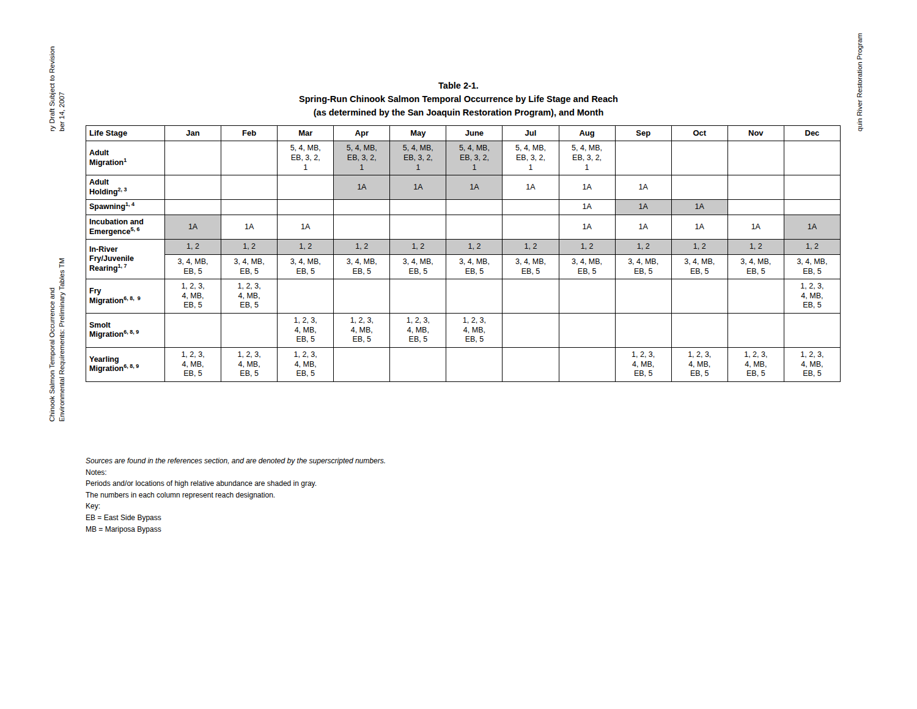ry Draft Subject to Revision
ber 14, 2007
Chinook Salmon Temporal Occurrence and
Environmental Requirements: Preliminary Tables TM
quin River Restoration Program
Table 2-1.
Spring-Run Chinook Salmon Temporal Occurrence by Life Stage and Reach
(as determined by the San Joaquin Restoration Program), and Month
| Life Stage | Jan | Feb | Mar | Apr | May | June | Jul | Aug | Sep | Oct | Nov | Dec |
| --- | --- | --- | --- | --- | --- | --- | --- | --- | --- | --- | --- | --- |
| Adult Migration 1 | | | 5, 4, MB, EB, 3, 2, 1 | 5, 4, MB, EB, 3, 2, 1 | 5, 4, MB, EB, 3, 2, 1 | 5, 4, MB, EB, 3, 2, 1 | 5, 4, MB, EB, 3, 2, 1 | 5, 4, MB, EB, 3, 2, 1 | | | | |
| Adult Holding 2, 3 | | | | 1A | 1A | 1A | 1A | 1A | 1A | | | |
| Spawning 1, 4 | | | | | | | | 1A | 1A | 1A | | |
| Incubation and Emergence 5, 6 | 1A | 1A | 1A | | | | | 1A | 1A | 1A | 1A | 1A |
| In-River Fry/Juvenile Rearing 1, 7 | 1, 2 | 1, 2 | 1, 2 | 1, 2 | 1, 2 | 1, 2 | 1, 2 | 1, 2 | 1, 2 | 1, 2 | 1, 2 | 1, 2 |
| 3, 4, MB, EB, 5 | 3, 4, MB, EB, 5 | 3, 4, MB, EB, 5 | 3, 4, MB, EB, 5 | 3, 4, MB, EB, 5 | 3, 4, MB, EB, 5 | 3, 4, MB, EB, 5 | 3, 4, MB, EB, 5 | 3, 4, MB, EB, 5 | 3, 4, MB, EB, 5 | 3, 4, MB, EB, 5 | 3, 4, MB, EB, 5 |
| Fry Migration 6, 8, 9 | 1, 2, 3, 4, MB, EB, 5 | 1, 2, 3, 4, MB, EB, 5 | | | | | | | | | | 1, 2, 3, 4, MB, EB, 5 |
| Smolt Migration 6, 8, 9 | | | 1, 2, 3, 4, MB, EB, 5 | 1, 2, 3, 4, MB, EB, 5 | 1, 2, 3, 4, MB, EB, 5 | 1, 2, 3, 4, MB, EB, 5 | | | | | | |
| Yearling Migration 6, 8, 9 | 1, 2, 3, 4, MB, EB, 5 | 1, 2, 3, 4, MB, EB, 5 | 1, 2, 3, 4, MB, EB, 5 | | | | | | 1, 2, 3, 4, MB, EB, 5 | 1, 2, 3, 4, MB, EB, 5 | 1, 2, 3, 4, MB, EB, 5 | 1, 2, 3, 4, MB, EB, 5 |
Sources are found in the references section, and are denoted by the superscripted numbers.
Notes:
Periods and/or locations of high relative abundance are shaded in gray.
The numbers in each column represent reach designation.
Key:
EB = East Side Bypass
MB = Mariposa Bypass